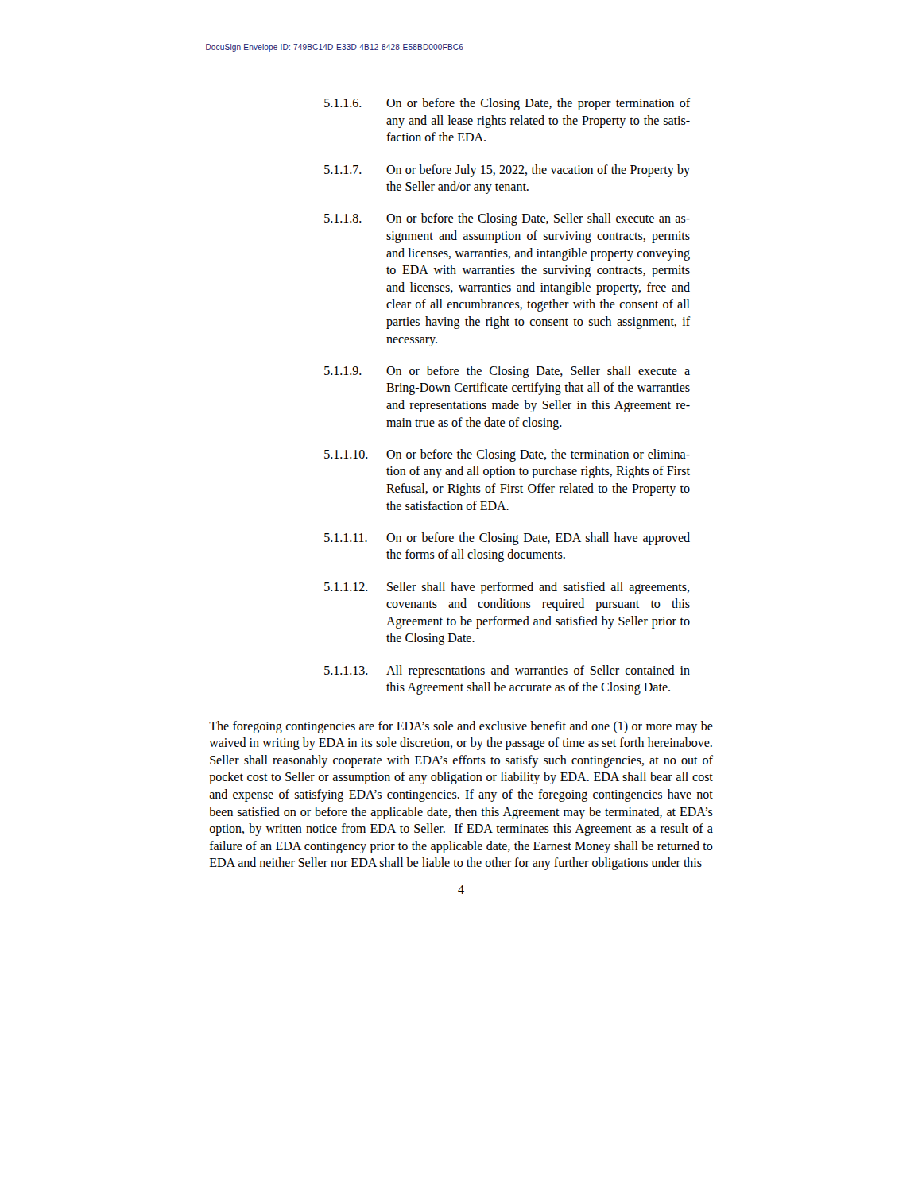DocuSign Envelope ID: 749BC14D-E33D-4B12-8428-E58BD000FBC6
5.1.1.6.
On or before the Closing Date, the proper termination of any and all lease rights related to the Property to the satisfaction of the EDA.
5.1.1.7.
On or before July 15, 2022, the vacation of the Property by the Seller and/or any tenant.
5.1.1.8.
On or before the Closing Date, Seller shall execute an assignment and assumption of surviving contracts, permits and licenses, warranties, and intangible property conveying to EDA with warranties the surviving contracts, permits and licenses, warranties and intangible property, free and clear of all encumbrances, together with the consent of all parties having the right to consent to such assignment, if necessary.
5.1.1.9.
On or before the Closing Date, Seller shall execute a Bring-Down Certificate certifying that all of the warranties and representations made by Seller in this Agreement remain true as of the date of closing.
5.1.1.10.
On or before the Closing Date, the termination or elimination of any and all option to purchase rights, Rights of First Refusal, or Rights of First Offer related to the Property to the satisfaction of EDA.
5.1.1.11.
On or before the Closing Date, EDA shall have approved the forms of all closing documents.
5.1.1.12.
Seller shall have performed and satisfied all agreements, covenants and conditions required pursuant to this Agreement to be performed and satisfied by Seller prior to the Closing Date.
5.1.1.13.
All representations and warranties of Seller contained in this Agreement shall be accurate as of the Closing Date.
The foregoing contingencies are for EDA’s sole and exclusive benefit and one (1) or more may be waived in writing by EDA in its sole discretion, or by the passage of time as set forth hereinabove. Seller shall reasonably cooperate with EDA’s efforts to satisfy such contingencies, at no out of pocket cost to Seller or assumption of any obligation or liability by EDA. EDA shall bear all cost and expense of satisfying EDA’s contingencies. If any of the foregoing contingencies have not been satisfied on or before the applicable date, then this Agreement may be terminated, at EDA’s option, by written notice from EDA to Seller. If EDA terminates this Agreement as a result of a failure of an EDA contingency prior to the applicable date, the Earnest Money shall be returned to EDA and neither Seller nor EDA shall be liable to the other for any further obligations under this
4